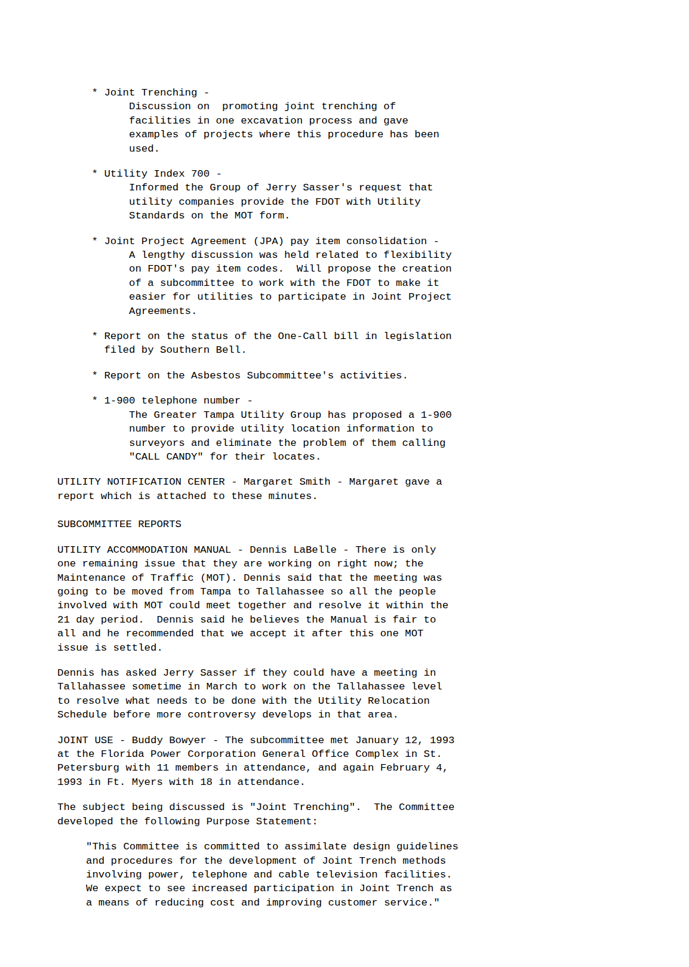* Joint Trenching - Discussion on promoting joint trenching of facilities in one excavation process and gave examples of projects where this procedure has been used.
* Utility Index 700 - Informed the Group of Jerry Sasser's request that utility companies provide the FDOT with Utility Standards on the MOT form.
* Joint Project Agreement (JPA) pay item consolidation - A lengthy discussion was held related to flexibility on FDOT's pay item codes. Will propose the creation of a subcommittee to work with the FDOT to make it easier for utilities to participate in Joint Project Agreements.
* Report on the status of the One-Call bill in legislation filed by Southern Bell.
* Report on the Asbestos Subcommittee's activities.
* 1-900 telephone number - The Greater Tampa Utility Group has proposed a 1-900 number to provide utility location information to surveyors and eliminate the problem of them calling "CALL CANDY" for their locates.
UTILITY NOTIFICATION CENTER - Margaret Smith - Margaret gave a report which is attached to these minutes.
SUBCOMMITTEE REPORTS
UTILITY ACCOMMODATION MANUAL - Dennis LaBelle - There is only one remaining issue that they are working on right now; the Maintenance of Traffic (MOT). Dennis said that the meeting was going to be moved from Tampa to Tallahassee so all the people involved with MOT could meet together and resolve it within the 21 day period. Dennis said he believes the Manual is fair to all and he recommended that we accept it after this one MOT issue is settled.
Dennis has asked Jerry Sasser if they could have a meeting in Tallahassee sometime in March to work on the Tallahassee level to resolve what needs to be done with the Utility Relocation Schedule before more controversy develops in that area.
JOINT USE - Buddy Bowyer - The subcommittee met January 12, 1993 at the Florida Power Corporation General Office Complex in St. Petersburg with 11 members in attendance, and again February 4, 1993 in Ft. Myers with 18 in attendance.
The subject being discussed is "Joint Trenching". The Committee developed the following Purpose Statement:
"This Committee is committed to assimilate design guidelines and procedures for the development of Joint Trench methods involving power, telephone and cable television facilities. We expect to see increased participation in Joint Trench as a means of reducing cost and improving customer service."